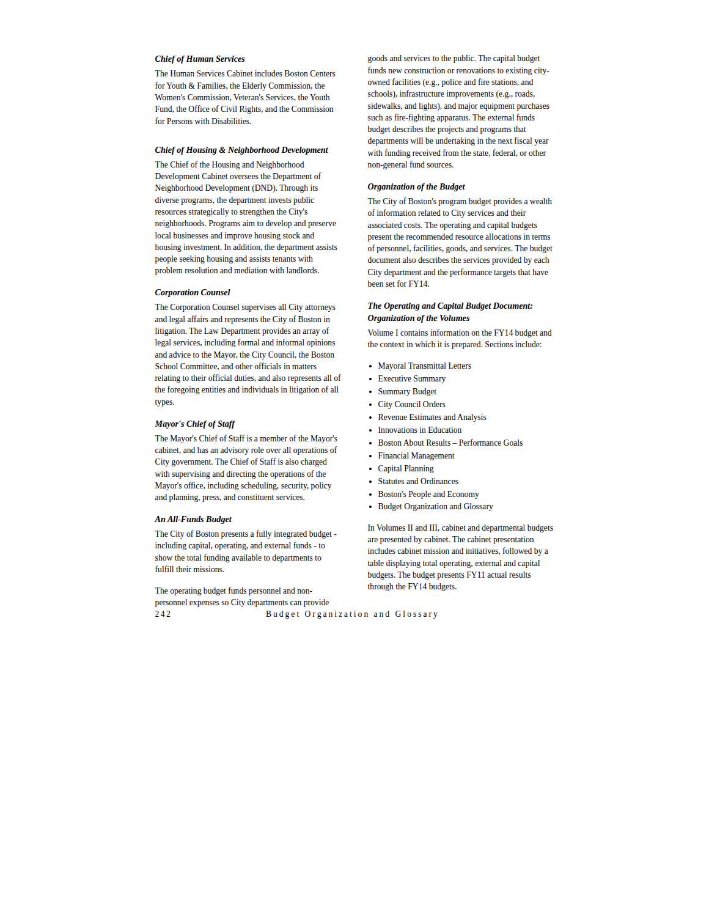Chief of Human Services
The Human Services Cabinet includes Boston Centers for Youth & Families, the Elderly Commission, the Women's Commission, Veteran's Services, the Youth Fund, the Office of Civil Rights, and the Commission for Persons with Disabilities.
Chief of Housing & Neighborhood Development
The Chief of the Housing and Neighborhood Development Cabinet oversees the Department of Neighborhood Development (DND). Through its diverse programs, the department invests public resources strategically to strengthen the City's neighborhoods. Programs aim to develop and preserve local businesses and improve housing stock and housing investment. In addition, the department assists people seeking housing and assists tenants with problem resolution and mediation with landlords.
Corporation Counsel
The Corporation Counsel supervises all City attorneys and legal affairs and represents the City of Boston in litigation. The Law Department provides an array of legal services, including formal and informal opinions and advice to the Mayor, the City Council, the Boston School Committee, and other officials in matters relating to their official duties, and also represents all of the foregoing entities and individuals in litigation of all types.
Mayor's Chief of Staff
The Mayor's Chief of Staff is a member of the Mayor's cabinet, and has an advisory role over all operations of City government. The Chief of Staff is also charged with supervising and directing the operations of the Mayor's office, including scheduling, security, policy and planning, press, and constituent services.
An All-Funds Budget
The City of Boston presents a fully integrated budget - including capital, operating, and external funds - to show the total funding available to departments to fulfill their missions.
The operating budget funds personnel and non-personnel expenses so City departments can provide goods and services to the public. The capital budget funds new construction or renovations to existing city-owned facilities (e.g., police and fire stations, and schools), infrastructure improvements (e.g., roads, sidewalks, and lights), and major equipment purchases such as fire-fighting apparatus. The external funds budget describes the projects and programs that departments will be undertaking in the next fiscal year with funding received from the state, federal, or other non-general fund sources.
Organization of the Budget
The City of Boston's program budget provides a wealth of information related to City services and their associated costs. The operating and capital budgets present the recommended resource allocations in terms of personnel, facilities, goods, and services. The budget document also describes the services provided by each City department and the performance targets that have been set for FY14.
The Operating and Capital Budget Document: Organization of the Volumes
Volume I contains information on the FY14 budget and the context in which it is prepared. Sections include:
Mayoral Transmittal Letters
Executive Summary
Summary Budget
City Council Orders
Revenue Estimates and Analysis
Innovations in Education
Boston About Results – Performance Goals
Financial Management
Capital Planning
Statutes and Ordinances
Boston's People and Economy
Budget Organization and Glossary
In Volumes II and III, cabinet and departmental budgets are presented by cabinet. The cabinet presentation includes cabinet mission and initiatives, followed by a table displaying total operating, external and capital budgets. The budget presents FY11 actual results through the FY14 budgets.
242 Budget Organization and Glossary